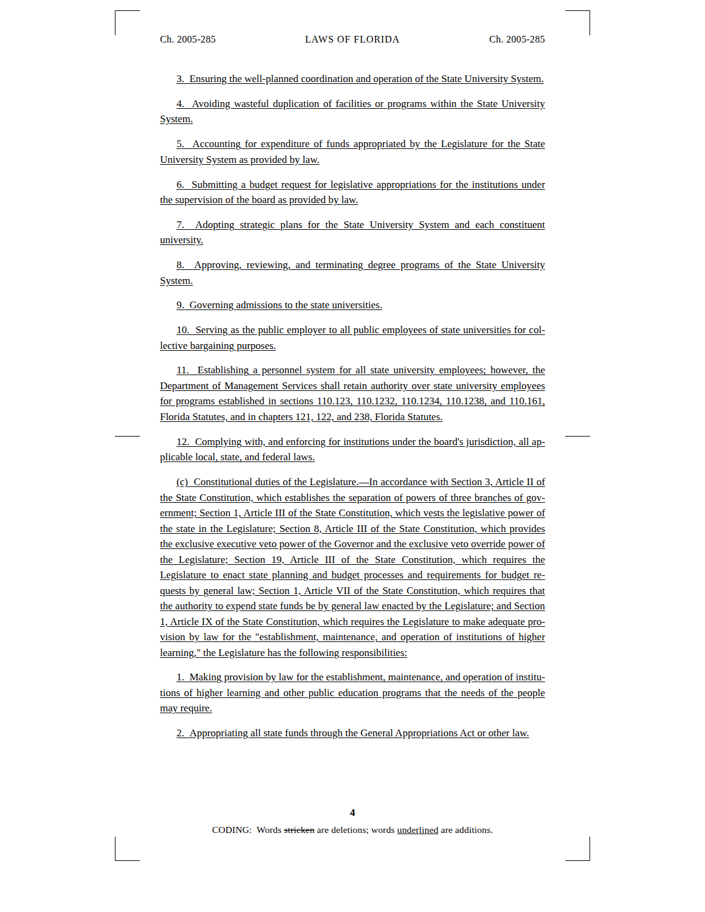Ch. 2005-285 LAWS OF FLORIDA Ch. 2005-285
3. Ensuring the well-planned coordination and operation of the State University System.
4. Avoiding wasteful duplication of facilities or programs within the State University System.
5. Accounting for expenditure of funds appropriated by the Legislature for the State University System as provided by law.
6. Submitting a budget request for legislative appropriations for the institutions under the supervision of the board as provided by law.
7. Adopting strategic plans for the State University System and each constituent university.
8. Approving, reviewing, and terminating degree programs of the State University System.
9. Governing admissions to the state universities.
10. Serving as the public employer to all public employees of state universities for collective bargaining purposes.
11. Establishing a personnel system for all state university employees; however, the Department of Management Services shall retain authority over state university employees for programs established in sections 110.123, 110.1232, 110.1234, 110.1238, and 110.161, Florida Statutes, and in chapters 121, 122, and 238, Florida Statutes.
12. Complying with, and enforcing for institutions under the board's jurisdiction, all applicable local, state, and federal laws.
(c) Constitutional duties of the Legislature.—In accordance with Section 3, Article II of the State Constitution, which establishes the separation of powers of three branches of government; Section 1, Article III of the State Constitution, which vests the legislative power of the state in the Legislature; Section 8, Article III of the State Constitution, which provides the exclusive executive veto power of the Governor and the exclusive veto override power of the Legislature; Section 19, Article III of the State Constitution, which requires the Legislature to enact state planning and budget processes and requirements for budget requests by general law; Section 1, Article VII of the State Constitution, which requires that the authority to expend state funds be by general law enacted by the Legislature; and Section 1, Article IX of the State Constitution, which requires the Legislature to make adequate provision by law for the "establishment, maintenance, and operation of institutions of higher learning," the Legislature has the following responsibilities:
1. Making provision by law for the establishment, maintenance, and operation of institutions of higher learning and other public education programs that the needs of the people may require.
2. Appropriating all state funds through the General Appropriations Act or other law.
4
CODING: Words stricken are deletions; words underlined are additions.